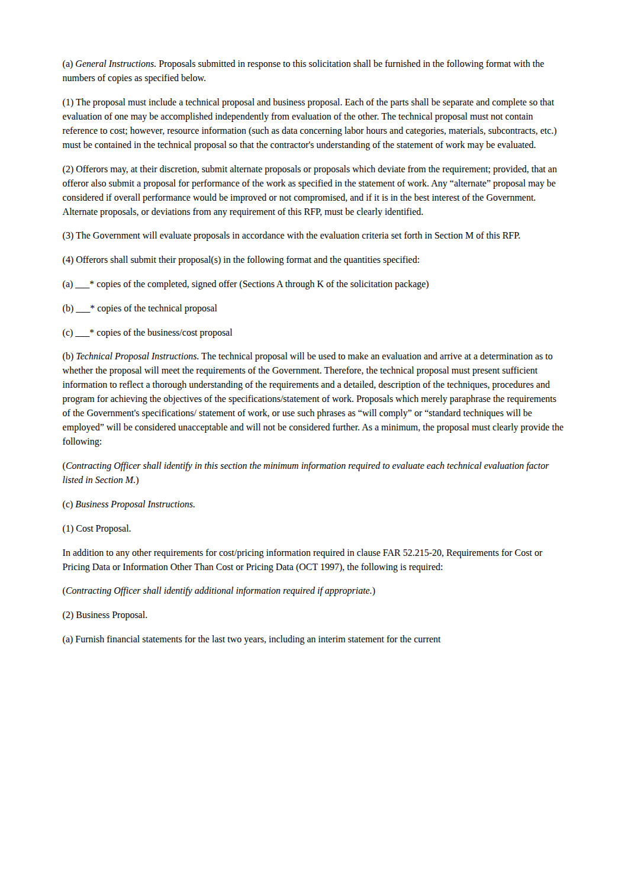(a) General Instructions. Proposals submitted in response to this solicitation shall be furnished in the following format with the numbers of copies as specified below.
(1) The proposal must include a technical proposal and business proposal. Each of the parts shall be separate and complete so that evaluation of one may be accomplished independently from evaluation of the other. The technical proposal must not contain reference to cost; however, resource information (such as data concerning labor hours and categories, materials, subcontracts, etc.) must be contained in the technical proposal so that the contractor's understanding of the statement of work may be evaluated.
(2) Offerors may, at their discretion, submit alternate proposals or proposals which deviate from the requirement; provided, that an offeror also submit a proposal for performance of the work as specified in the statement of work. Any “alternate” proposal may be considered if overall performance would be improved or not compromised, and if it is in the best interest of the Government. Alternate proposals, or deviations from any requirement of this RFP, must be clearly identified.
(3) The Government will evaluate proposals in accordance with the evaluation criteria set forth in Section M of this RFP.
(4) Offerors shall submit their proposal(s) in the following format and the quantities specified:
(a) ___* copies of the completed, signed offer (Sections A through K of the solicitation package)
(b) ___* copies of the technical proposal
(c) ___* copies of the business/cost proposal
(b) Technical Proposal Instructions. The technical proposal will be used to make an evaluation and arrive at a determination as to whether the proposal will meet the requirements of the Government. Therefore, the technical proposal must present sufficient information to reflect a thorough understanding of the requirements and a detailed, description of the techniques, procedures and program for achieving the objectives of the specifications/statement of work. Proposals which merely paraphrase the requirements of the Government's specifications/ statement of work, or use such phrases as “will comply” or “standard techniques will be employed” will be considered unacceptable and will not be considered further. As a minimum, the proposal must clearly provide the following:
(Contracting Officer shall identify in this section the minimum information required to evaluate each technical evaluation factor listed in Section M.)
(c) Business Proposal Instructions.
(1) Cost Proposal.
In addition to any other requirements for cost/pricing information required in clause FAR 52.215-20, Requirements for Cost or Pricing Data or Information Other Than Cost or Pricing Data (OCT 1997), the following is required:
(Contracting Officer shall identify additional information required if appropriate.)
(2) Business Proposal.
(a) Furnish financial statements for the last two years, including an interim statement for the current